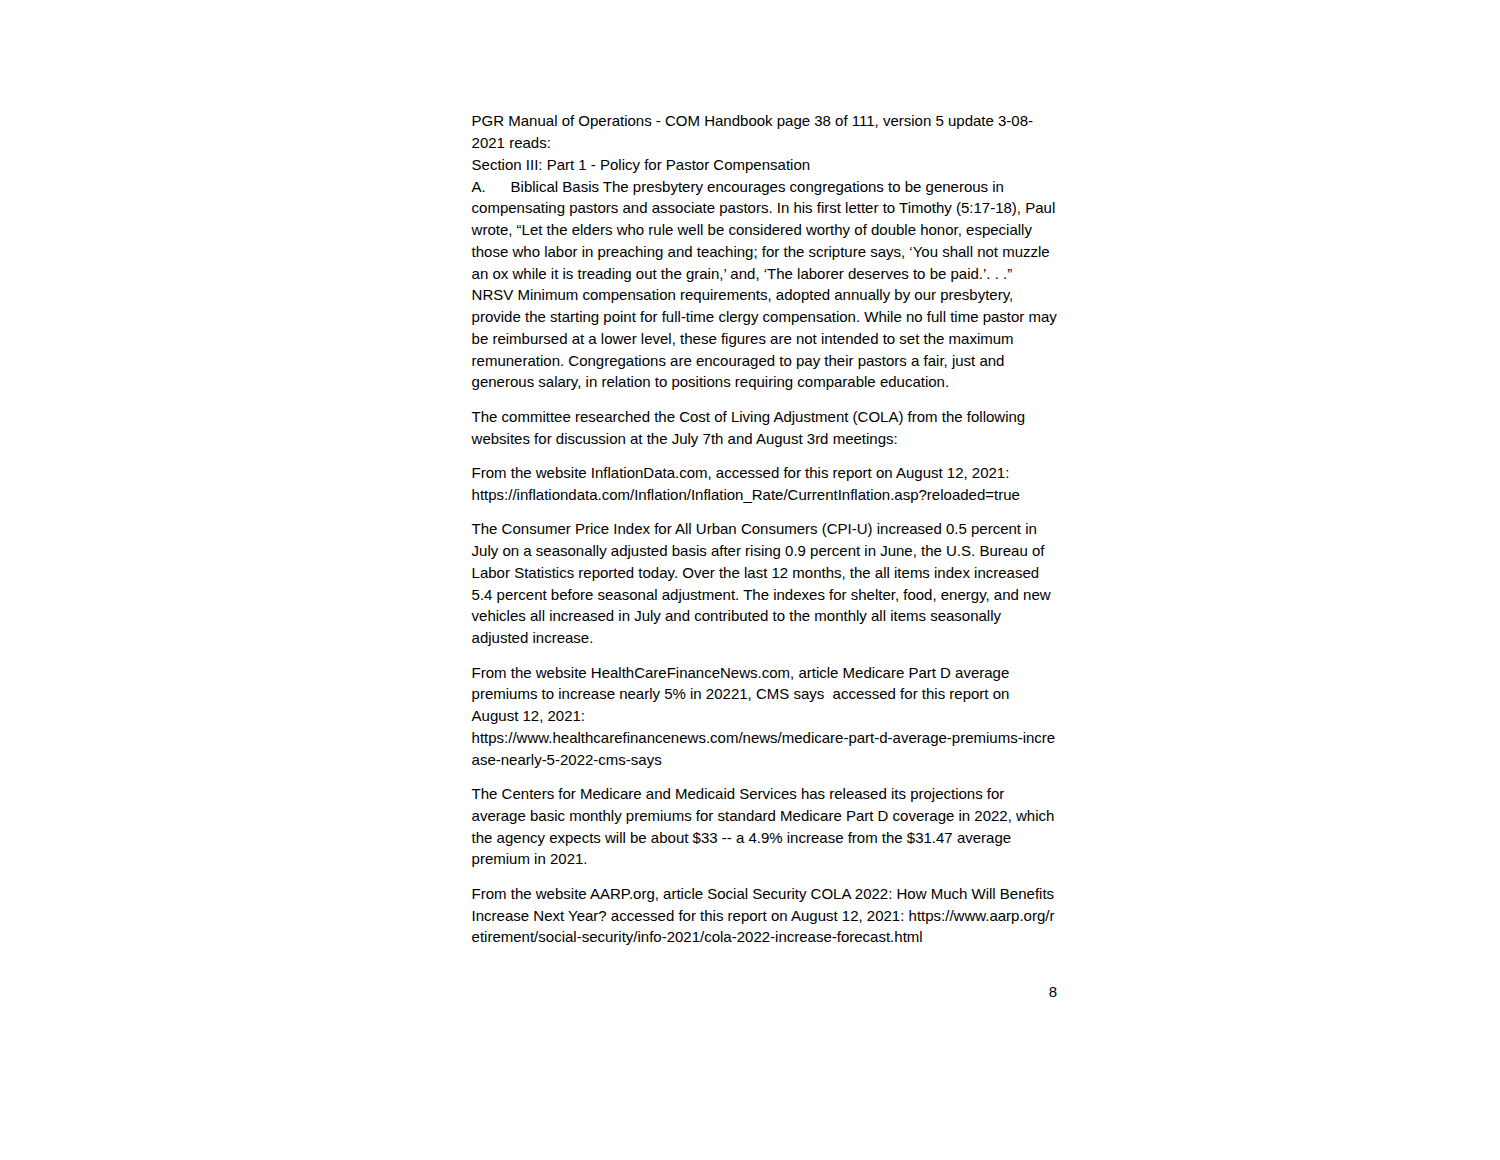PGR Manual of Operations - COM Handbook page 38 of 111, version 5 update 3-08-2021 reads:
Section III: Part 1 - Policy for Pastor Compensation
A. Biblical Basis The presbytery encourages congregations to be generous in compensating pastors and associate pastors. In his first letter to Timothy (5:17-18), Paul wrote, “Let the elders who rule well be considered worthy of double honor, especially those who labor in preaching and teaching; for the scripture says, ‘You shall not muzzle an ox while it is treading out the grain,’ and, ‘The laborer deserves to be paid.’. . .” NRSV Minimum compensation requirements, adopted annually by our presbytery, provide the starting point for full-time clergy compensation. While no full time pastor may be reimbursed at a lower level, these figures are not intended to set the maximum remuneration. Congregations are encouraged to pay their pastors a fair, just and generous salary, in relation to positions requiring comparable education.
The committee researched the Cost of Living Adjustment (COLA) from the following websites for discussion at the July 7th and August 3rd meetings:
From the website InflationData.com, accessed for this report on August 12, 2021:
https://inflationdata.com/Inflation/Inflation_Rate/CurrentInflation.asp?reloaded=true
The Consumer Price Index for All Urban Consumers (CPI-U) increased 0.5 percent in July on a seasonally adjusted basis after rising 0.9 percent in June, the U.S. Bureau of Labor Statistics reported today. Over the last 12 months, the all items index increased 5.4 percent before seasonal adjustment. The indexes for shelter, food, energy, and new vehicles all increased in July and contributed to the monthly all items seasonally adjusted increase.
From the website HealthCareFinanceNews.com, article Medicare Part D average premiums to increase nearly 5% in 20221, CMS says accessed for this report on August 12, 2021:
https://www.healthcarefinancenews.com/news/medicare-part-d-average-premiums-increase-nearly-5-2022-cms-says
The Centers for Medicare and Medicaid Services has released its projections for average basic monthly premiums for standard Medicare Part D coverage in 2022, which the agency expects will be about $33 -- a 4.9% increase from the $31.47 average premium in 2021.
From the website AARP.org, article Social Security COLA 2022: How Much Will Benefits Increase Next Year? accessed for this report on August 12, 2021: https://www.aarp.org/retirement/social-security/info-2021/cola-2022-increase-forecast.html
8